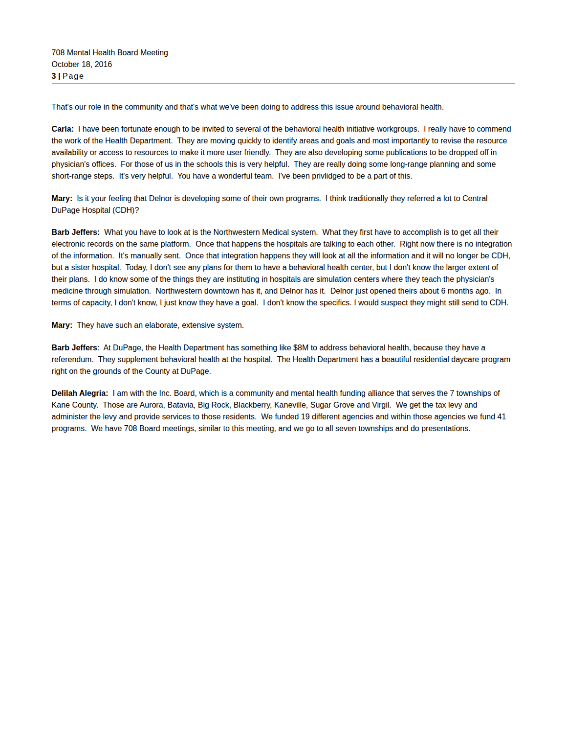708 Mental Health Board Meeting
October 18, 2016
3 | Page
That's our role in the community and that's what we've been doing to address this issue around behavioral health.
Carla: I have been fortunate enough to be invited to several of the behavioral health initiative workgroups. I really have to commend the work of the Health Department. They are moving quickly to identify areas and goals and most importantly to revise the resource availability or access to resources to make it more user friendly. They are also developing some publications to be dropped off in physician's offices. For those of us in the schools this is very helpful. They are really doing some long-range planning and some short-range steps. It's very helpful. You have a wonderful team. I've been privlidged to be a part of this.
Mary: Is it your feeling that Delnor is developing some of their own programs. I think traditionally they referred a lot to Central DuPage Hospital (CDH)?
Barb Jeffers: What you have to look at is the Northwestern Medical system. What they first have to accomplish is to get all their electronic records on the same platform. Once that happens the hospitals are talking to each other. Right now there is no integration of the information. It's manually sent. Once that integration happens they will look at all the information and it will no longer be CDH, but a sister hospital. Today, I don't see any plans for them to have a behavioral health center, but I don't know the larger extent of their plans. I do know some of the things they are instituting in hospitals are simulation centers where they teach the physician's medicine through simulation. Northwestern downtown has it, and Delnor has it. Delnor just opened theirs about 6 months ago. In terms of capacity, I don't know, I just know they have a goal. I don't know the specifics. I would suspect they might still send to CDH.
Mary: They have such an elaborate, extensive system.
Barb Jeffers: At DuPage, the Health Department has something like $8M to address behavioral health, because they have a referendum. They supplement behavioral health at the hospital. The Health Department has a beautiful residential daycare program right on the grounds of the County at DuPage.
Delilah Alegria: I am with the Inc. Board, which is a community and mental health funding alliance that serves the 7 townships of Kane County. Those are Aurora, Batavia, Big Rock, Blackberry, Kaneville, Sugar Grove and Virgil. We get the tax levy and administer the levy and provide services to those residents. We funded 19 different agencies and within those agencies we fund 41 programs. We have 708 Board meetings, similar to this meeting, and we go to all seven townships and do presentations.